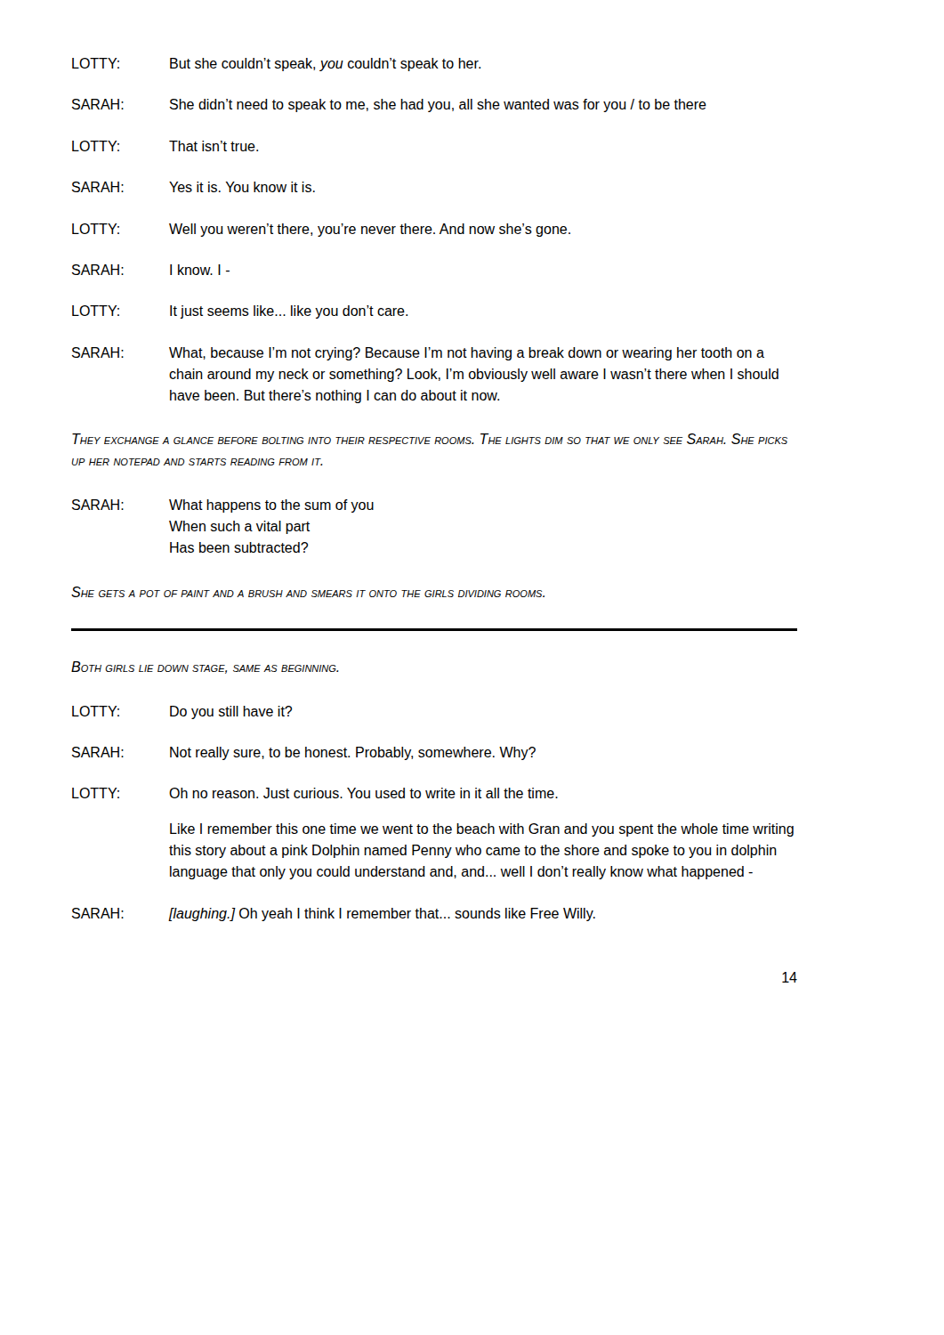Lotty:
But she couldn’t speak, you couldn’t speak to her.
Sarah:
She didn’t need to speak to me, she had you, all she wanted was for you / to be there
Lotty:
That isn’t true.
Sarah:
Yes it is. You know it is.
Lotty:
Well you weren’t there, you’re never there. And now she’s gone.
Sarah:
I know. I -
Lotty:
It just seems like... like you don’t care.
Sarah:
What, because I’m not crying? Because I’m not having a break down or wearing her tooth on a chain around my neck or something? Look, I’m obviously well aware I wasn’t there when I should have been. But there’s nothing I can do about it now.
They exchange a glance before bolting into their respective rooms. The lights dim so that we only see Sarah. She picks up her notepad and starts reading from it.
Sarah:
What happens to the sum of you
When such a vital part
Has been subtracted?
She gets a pot of paint and a brush and smears it onto the girls dividing rooms.
Both girls lie down stage, same as beginning.
Lotty:
Do you still have it?
Sarah:
Not really sure, to be honest. Probably, somewhere. Why?
Lotty:
Oh no reason. Just curious. You used to write in it all the time.
Like I remember this one time we went to the beach with Gran and you spent the whole time writing this story about a pink Dolphin named Penny who came to the shore and spoke to you in dolphin language that only you could understand and, and... well I don’t really know what happened -
Sarah:
[laughing.] Oh yeah I think I remember that... sounds like Free Willy.
14